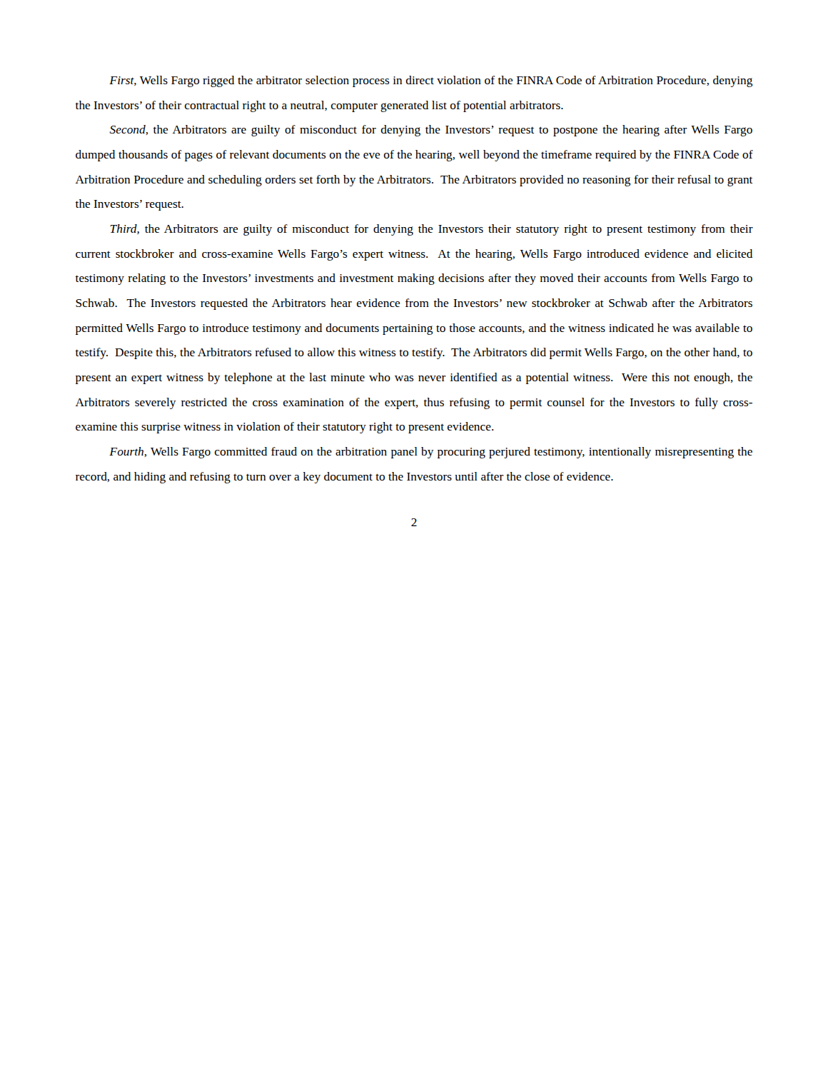First, Wells Fargo rigged the arbitrator selection process in direct violation of the FINRA Code of Arbitration Procedure, denying the Investors’ of their contractual right to a neutral, computer generated list of potential arbitrators.
Second, the Arbitrators are guilty of misconduct for denying the Investors’ request to postpone the hearing after Wells Fargo dumped thousands of pages of relevant documents on the eve of the hearing, well beyond the timeframe required by the FINRA Code of Arbitration Procedure and scheduling orders set forth by the Arbitrators. The Arbitrators provided no reasoning for their refusal to grant the Investors’ request.
Third, the Arbitrators are guilty of misconduct for denying the Investors their statutory right to present testimony from their current stockbroker and cross-examine Wells Fargo’s expert witness. At the hearing, Wells Fargo introduced evidence and elicited testimony relating to the Investors’ investments and investment making decisions after they moved their accounts from Wells Fargo to Schwab. The Investors requested the Arbitrators hear evidence from the Investors’ new stockbroker at Schwab after the Arbitrators permitted Wells Fargo to introduce testimony and documents pertaining to those accounts, and the witness indicated he was available to testify. Despite this, the Arbitrators refused to allow this witness to testify. The Arbitrators did permit Wells Fargo, on the other hand, to present an expert witness by telephone at the last minute who was never identified as a potential witness. Were this not enough, the Arbitrators severely restricted the cross examination of the expert, thus refusing to permit counsel for the Investors to fully cross-examine this surprise witness in violation of their statutory right to present evidence.
Fourth, Wells Fargo committed fraud on the arbitration panel by procuring perjured testimony, intentionally misrepresenting the record, and hiding and refusing to turn over a key document to the Investors until after the close of evidence.
2